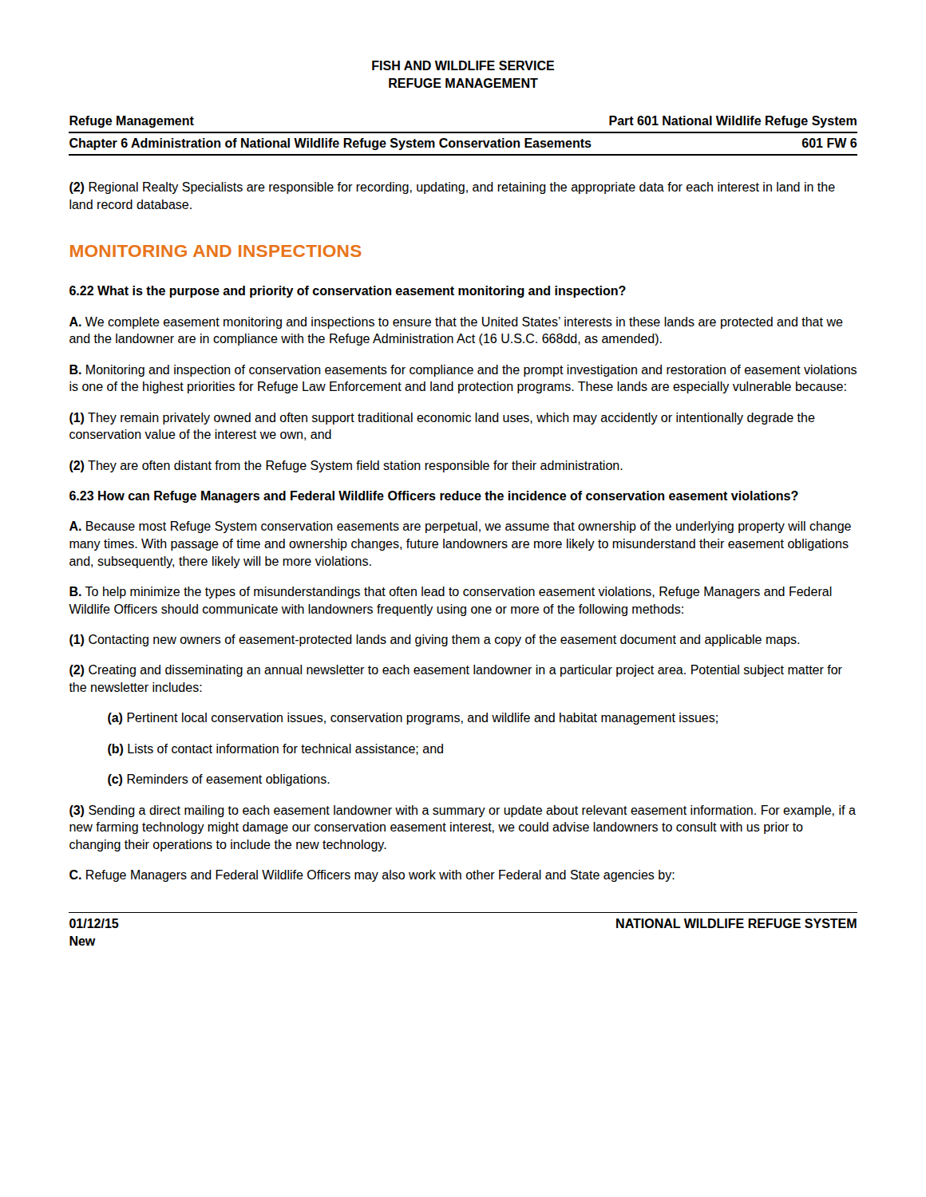FISH AND WILDLIFE SERVICE
REFUGE MANAGEMENT
Refuge Management Part 601 National Wildlife Refuge System
Chapter 6 Administration of National Wildlife Refuge System Conservation Easements 601 FW 6
(2) Regional Realty Specialists are responsible for recording, updating, and retaining the appropriate data for each interest in land in the land record database.
MONITORING AND INSPECTIONS
6.22 What is the purpose and priority of conservation easement monitoring and inspection?
A. We complete easement monitoring and inspections to ensure that the United States’ interests in these lands are protected and that we and the landowner are in compliance with the Refuge Administration Act (16 U.S.C. 668dd, as amended).
B. Monitoring and inspection of conservation easements for compliance and the prompt investigation and restoration of easement violations is one of the highest priorities for Refuge Law Enforcement and land protection programs. These lands are especially vulnerable because:
(1) They remain privately owned and often support traditional economic land uses, which may accidently or intentionally degrade the conservation value of the interest we own, and
(2) They are often distant from the Refuge System field station responsible for their administration.
6.23 How can Refuge Managers and Federal Wildlife Officers reduce the incidence of conservation easement violations?
A. Because most Refuge System conservation easements are perpetual, we assume that ownership of the underlying property will change many times. With passage of time and ownership changes, future landowners are more likely to misunderstand their easement obligations and, subsequently, there likely will be more violations.
B. To help minimize the types of misunderstandings that often lead to conservation easement violations, Refuge Managers and Federal Wildlife Officers should communicate with landowners frequently using one or more of the following methods:
(1) Contacting new owners of easement-protected lands and giving them a copy of the easement document and applicable maps.
(2) Creating and disseminating an annual newsletter to each easement landowner in a particular project area. Potential subject matter for the newsletter includes:
(a) Pertinent local conservation issues, conservation programs, and wildlife and habitat management issues;
(b) Lists of contact information for technical assistance; and
(c) Reminders of easement obligations.
(3) Sending a direct mailing to each easement landowner with a summary or update about relevant easement information. For example, if a new farming technology might damage our conservation easement interest, we could advise landowners to consult with us prior to changing their operations to include the new technology.
C. Refuge Managers and Federal Wildlife Officers may also work with other Federal and State agencies by:
01/12/15
New NATIONAL WILDLIFE REFUGE SYSTEM